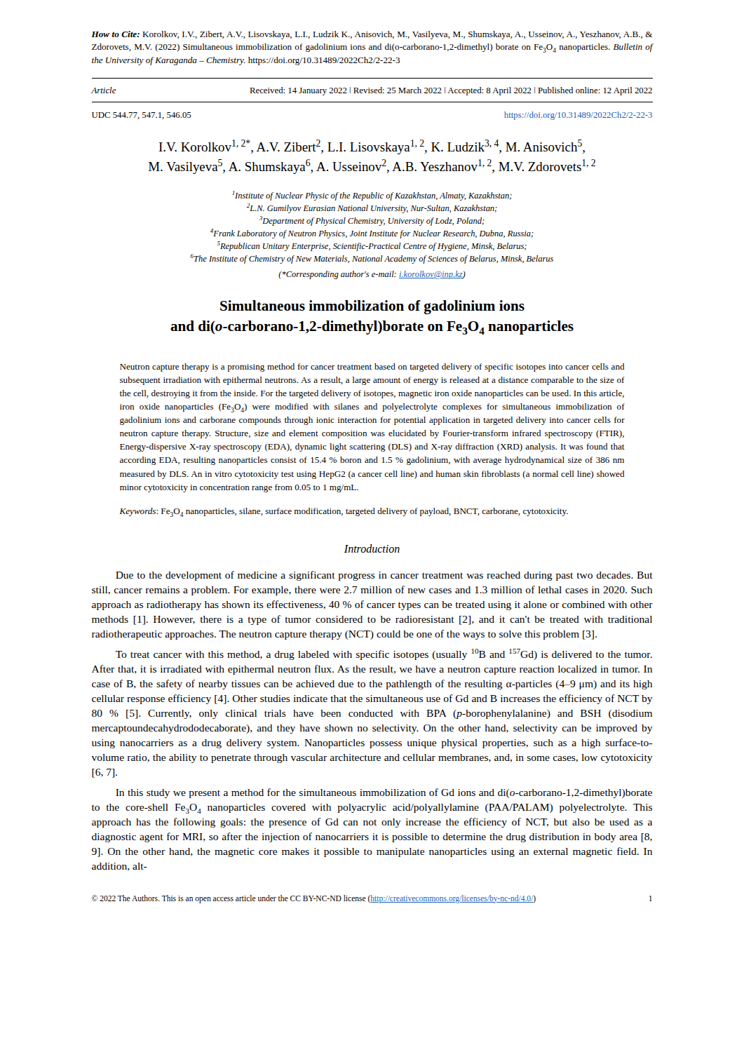How to Cite: Korolkov, I.V., Zibert, A.V., Lisovskaya, L.I., Ludzik K., Anisovich, M., Vasilyeva, M., Shumskaya, A., Usseinov, A., Yeszhanov, A.B., & Zdorovets, M.V. (2022) Simultaneous immobilization of gadolinium ions and di(o-carborano-1,2-dimethyl) borate on Fe3O4 nanoparticles. Bulletin of the University of Karaganda – Chemistry. https://doi.org/10.31489/2022Ch2/2-22-3
Article Received: 14 January 2022 ǀ Revised: 25 March 2022 ǀ Accepted: 8 April 2022 ǀ Published online: 12 April 2022
UDC 544.77, 547.1, 546.05 https://doi.org/10.31489/2022Ch2/2-22-3
I.V. Korolkov1, 2*, A.V. Zibert2, L.I. Lisovskaya1, 2, K. Ludzik3, 4, M. Anisovich5,
M. Vasilyeva5, A. Shumskaya6, A. Usseinov2, A.B. Yeszhanov1, 2, M.V. Zdorovets1, 2
1Institute of Nuclear Physic of the Republic of Kazakhstan, Almaty, Kazakhstan;
2L.N. Gumilyov Eurasian National University, Nur-Sultan, Kazakhstan;
3Department of Physical Chemistry, University of Lodz, Poland;
4Frank Laboratory of Neutron Physics, Joint Institute for Nuclear Research, Dubna, Russia;
5Republican Unitary Enterprise, Scientific-Practical Centre of Hygiene, Minsk, Belarus;
6The Institute of Chemistry of New Materials, National Academy of Sciences of Belarus, Minsk, Belarus
(*Corresponding author′s e-mail: i.korolkov@inp.kz)
Simultaneous immobilization of gadolinium ions
and di(o-carborano-1,2-dimethyl)borate on Fe3O4 nanoparticles
Neutron capture therapy is a promising method for cancer treatment based on targeted delivery of specific isotopes into cancer cells and subsequent irradiation with epithermal neutrons. As a result, a large amount of energy is released at a distance comparable to the size of the cell, destroying it from the inside. For the targeted delivery of isotopes, magnetic iron oxide nanoparticles can be used. In this article, iron oxide nanoparticles (Fe3O4) were modified with silanes and polyelectrolyte complexes for simultaneous immobilization of gadolinium ions and carborane compounds through ionic interaction for potential application in targeted delivery into cancer cells for neutron capture therapy. Structure, size and element composition was elucidated by Fourier-transform infrared spectroscopy (FTIR), Energy-dispersive X-ray spectroscopy (EDA), dynamic light scattering (DLS) and X-ray diffraction (XRD) analysis. It was found that according EDA, resulting nanoparticles consist of 15.4 % boron and 1.5 % gadolinium, with average hydrodynamical size of 386 nm measured by DLS. An in vitro cytotoxicity test using HepG2 (a cancer cell line) and human skin fibroblasts (a normal cell line) showed minor cytotoxicity in concentration range from 0.05 to 1 mg/mL.
Keywords: Fe3O4 nanoparticles, silane, surface modification, targeted delivery of payload, BNCT, carborane, cytotoxicity.
Introduction
Due to the development of medicine a significant progress in cancer treatment was reached during past two decades. But still, cancer remains a problem. For example, there were 2.7 million of new cases and 1.3 million of lethal cases in 2020. Such approach as radiotherapy has shown its effectiveness, 40 % of cancer types can be treated using it alone or combined with other methods [1]. However, there is a type of tumor considered to be radioresistant [2], and it can't be treated with traditional radiotherapeutic approaches. The neutron capture therapy (NCT) could be one of the ways to solve this problem [3].
To treat cancer with this method, a drug labeled with specific isotopes (usually 10B and 157Gd) is delivered to the tumor. After that, it is irradiated with epithermal neutron flux. As the result, we have a neutron capture reaction localized in tumor. In case of B, the safety of nearby tissues can be achieved due to the pathlength of the resulting α-particles (4–9 μm) and its high cellular response efficiency [4]. Other studies indicate that the simultaneous use of Gd and B increases the efficiency of NCT by 80 % [5]. Currently, only clinical trials have been conducted with BPA (p-borophenylalanine) and BSH (disodium mercaptoundecahydrododecaborate), and they have shown no selectivity. On the other hand, selectivity can be improved by using nanocarriers as a drug delivery system. Nanoparticles possess unique physical properties, such as a high surface-to-volume ratio, the ability to penetrate through vascular architecture and cellular membranes, and, in some cases, low cytotoxicity [6, 7].
In this study we present a method for the simultaneous immobilization of Gd ions and di(o-carborano-1,2-dimethyl)borate to the core-shell Fe3O4 nanoparticles covered with polyacrylic acid/polyallylamine (PAA/PALAM) polyelectrolyte. This approach has the following goals: the presence of Gd can not only increase the efficiency of NCT, but also be used as a diagnostic agent for MRI, so after the injection of nanocarriers it is possible to determine the drug distribution in body area [8, 9]. On the other hand, the magnetic core makes it possible to manipulate nanoparticles using an external magnetic field. In addition, alt-
© 2022 The Authors. This is an open access article under the CC BY-NC-ND license (http://creativecommons.org/licenses/by-nc-nd/4.0/) 1